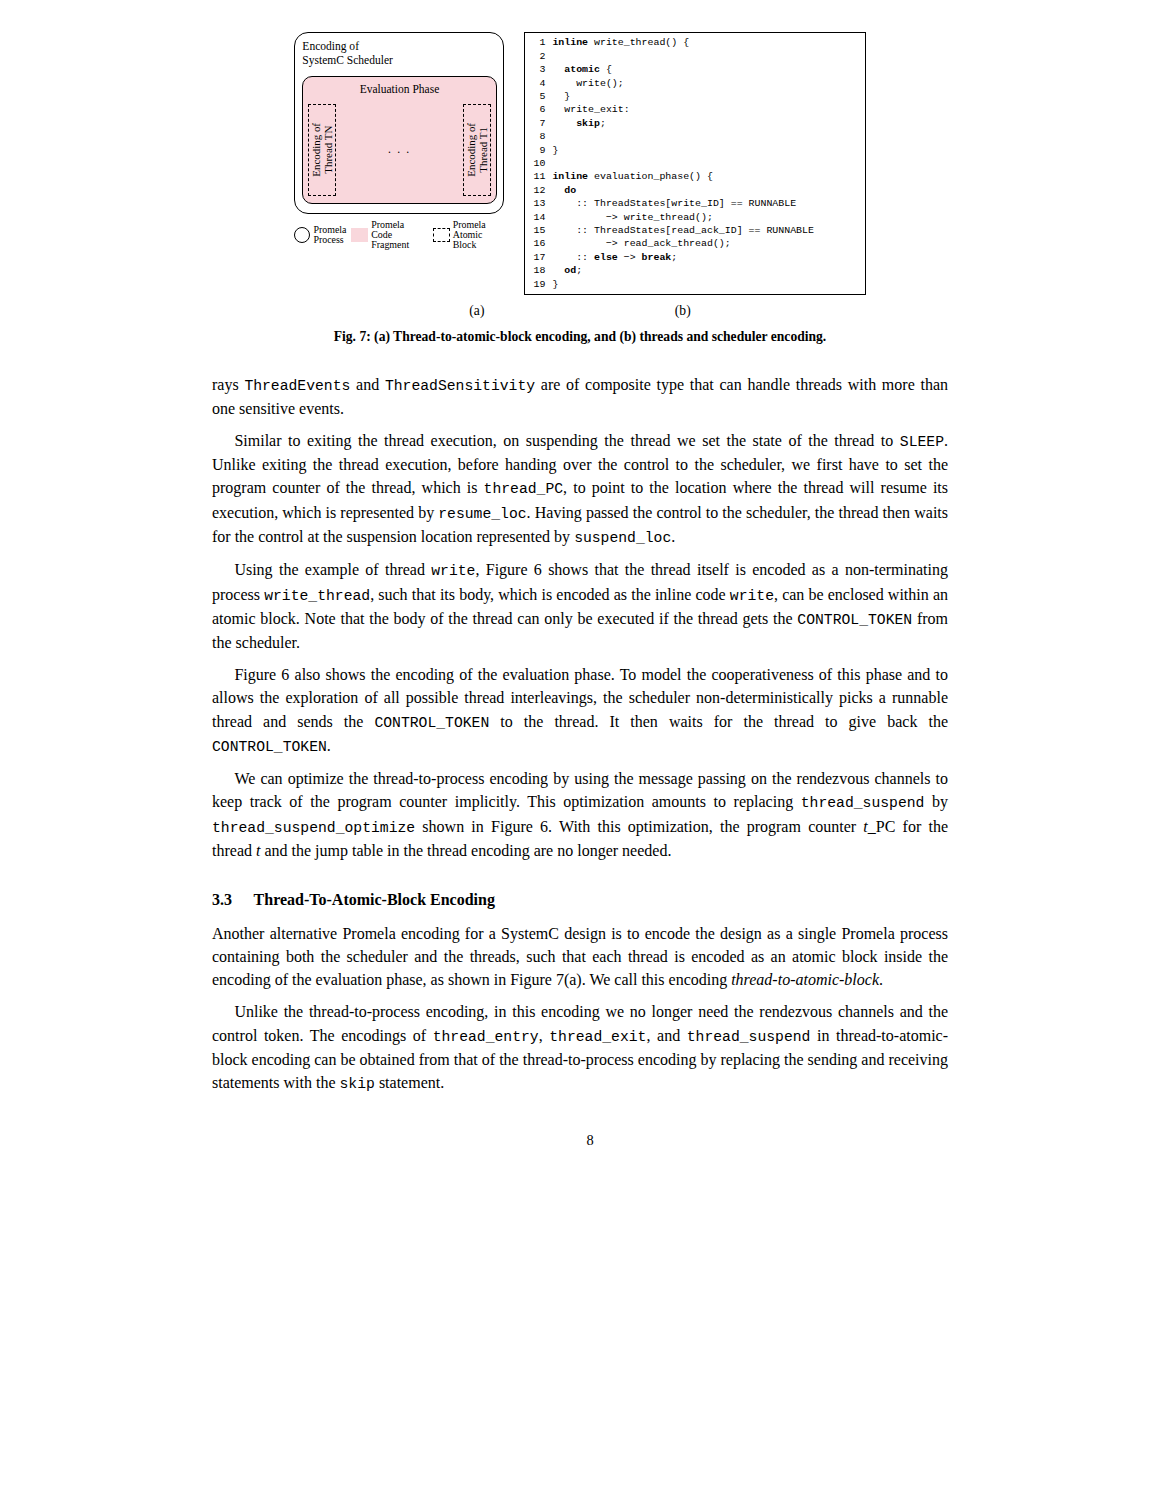Encoding of
SystemC Scheduler
Evaluation Phase
Encoding of
Thread TN
. . .
Encoding of
Thread T1
Promela
Process
Promela
Code Fragment
Promela
Atomic Block
1 inline write_thread() {
2
3 atomic {
4 write();
5 }
6 write_exit:
7 skip;
8
9}
10
11 inline evaluation_phase() {
12 do
13 :: ThreadStates[write_ID] == RUNNABLE
14 −> write_thread();
15 :: ThreadStates[read_ack_ID] == RUNNABLE
16 −> read_ack_thread();
17 :: else −> break;
18 od;
19}
(a)(b)
Fig. 7: (a) Thread-to-atomic-block encoding, and (b) threads and scheduler encoding.
rays ThreadEvents and ThreadSensitivity are of composite type that can handle threads with more than one sensitive events.
Similar to exiting the thread execution, on suspending the thread we set the state of the thread to SLEEP. Unlike exiting the thread execution, before handing over the control to the scheduler, we first have to set the program counter of the thread, which is thread_PC, to point to the location where the thread will resume its execution, which is represented by resume_loc. Having passed the control to the scheduler, the thread then waits for the control at the suspension location represented by suspend_loc.
Using the example of thread write, Figure 6 shows that the thread itself is encoded as a non-terminating process write_thread, such that its body, which is encoded as the inline code write, can be enclosed within an atomic block. Note that the body of the thread can only be executed if the thread gets the CONTROL_TOKEN from the scheduler.
Figure 6 also shows the encoding of the evaluation phase. To model the cooperativeness of this phase and to allows the exploration of all possible thread interleavings, the scheduler non-deterministically picks a runnable thread and sends the CONTROL_TOKEN to the thread. It then waits for the thread to give back the CONTROL_TOKEN.
We can optimize the thread-to-process encoding by using the message passing on the rendezvous channels to keep track of the program counter implicitly. This optimization amounts to replacing thread_suspend by thread_suspend_optimize shown in Figure 6. With this optimization, the program counter t_PC for the thread t and the jump table in the thread encoding are no longer needed.
3.3 Thread-To-Atomic-Block Encoding
Another alternative Promela encoding for a SystemC design is to encode the design as a single Promela process containing both the scheduler and the threads, such that each thread is encoded as an atomic block inside the encoding of the evaluation phase, as shown in Figure 7(a). We call this encoding thread-to-atomic-block.
Unlike the thread-to-process encoding, in this encoding we no longer need the rendezvous channels and the control token. The encodings of thread_entry, thread_exit, and thread_suspend in thread-to-atomic-block encoding can be obtained from that of the thread-to-process encoding by replacing the sending and receiving statements with the skip statement.
8